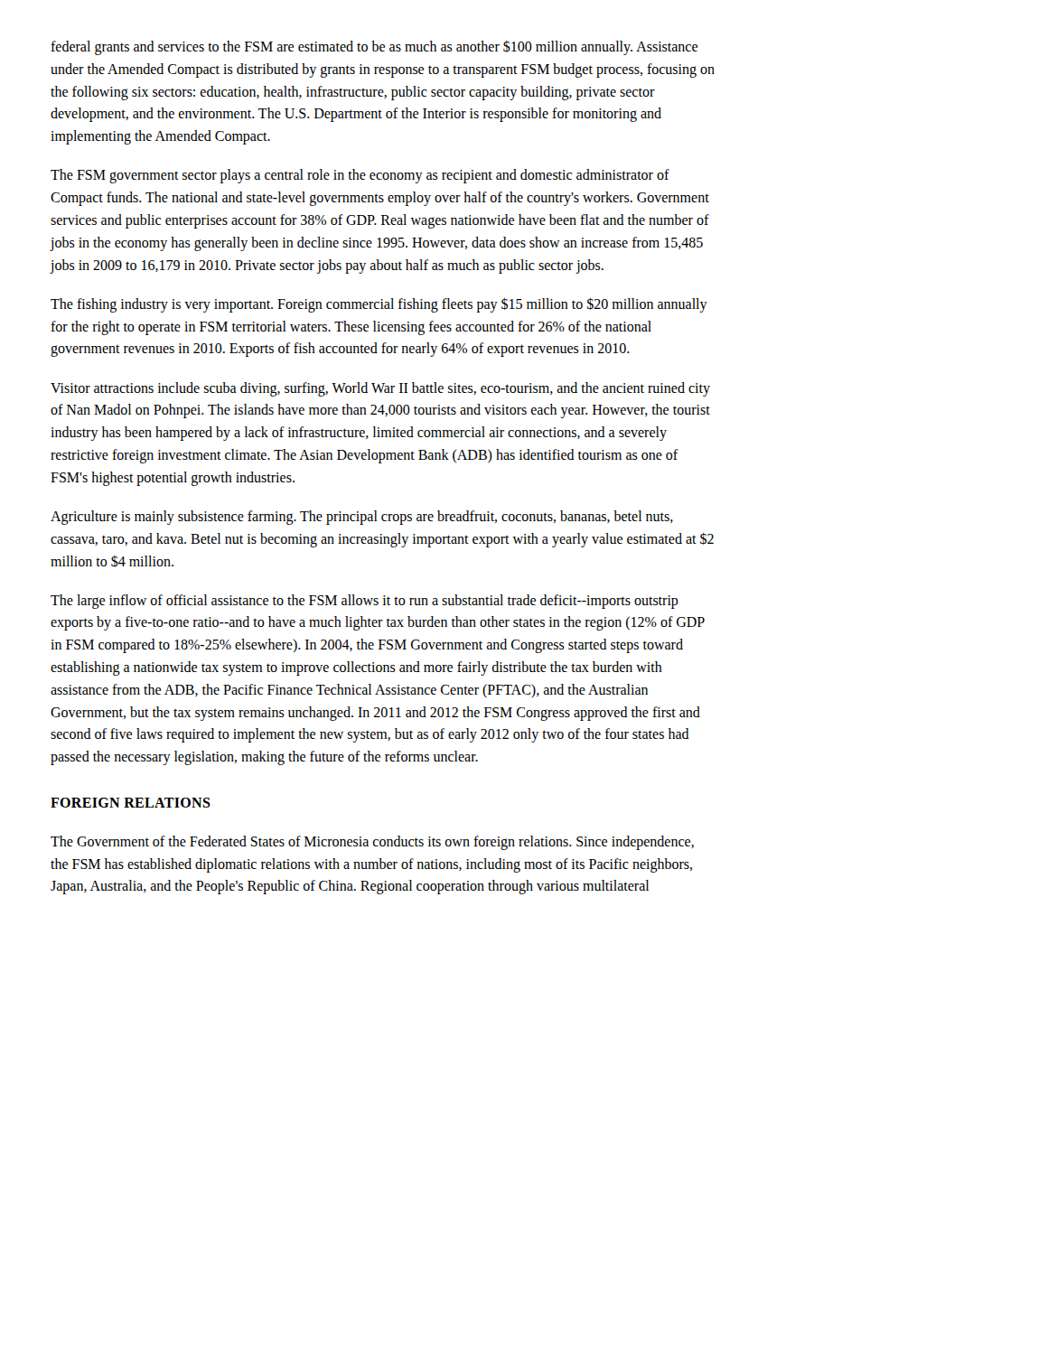federal grants and services to the FSM are estimated to be as much as another $100 million annually. Assistance under the Amended Compact is distributed by grants in response to a transparent FSM budget process, focusing on the following six sectors: education, health, infrastructure, public sector capacity building, private sector development, and the environment. The U.S. Department of the Interior is responsible for monitoring and implementing the Amended Compact.
The FSM government sector plays a central role in the economy as recipient and domestic administrator of Compact funds. The national and state-level governments employ over half of the country's workers. Government services and public enterprises account for 38% of GDP. Real wages nationwide have been flat and the number of jobs in the economy has generally been in decline since 1995. However, data does show an increase from 15,485 jobs in 2009 to 16,179 in 2010. Private sector jobs pay about half as much as public sector jobs.
The fishing industry is very important. Foreign commercial fishing fleets pay $15 million to $20 million annually for the right to operate in FSM territorial waters. These licensing fees accounted for 26% of the national government revenues in 2010. Exports of fish accounted for nearly 64% of export revenues in 2010.
Visitor attractions include scuba diving, surfing, World War II battle sites, eco-tourism, and the ancient ruined city of Nan Madol on Pohnpei. The islands have more than 24,000 tourists and visitors each year. However, the tourist industry has been hampered by a lack of infrastructure, limited commercial air connections, and a severely restrictive foreign investment climate. The Asian Development Bank (ADB) has identified tourism as one of FSM's highest potential growth industries.
Agriculture is mainly subsistence farming. The principal crops are breadfruit, coconuts, bananas, betel nuts, cassava, taro, and kava. Betel nut is becoming an increasingly important export with a yearly value estimated at $2 million to $4 million.
The large inflow of official assistance to the FSM allows it to run a substantial trade deficit--imports outstrip exports by a five-to-one ratio--and to have a much lighter tax burden than other states in the region (12% of GDP in FSM compared to 18%-25% elsewhere). In 2004, the FSM Government and Congress started steps toward establishing a nationwide tax system to improve collections and more fairly distribute the tax burden with assistance from the ADB, the Pacific Finance Technical Assistance Center (PFTAC), and the Australian Government, but the tax system remains unchanged. In 2011 and 2012 the FSM Congress approved the first and second of five laws required to implement the new system, but as of early 2012 only two of the four states had passed the necessary legislation, making the future of the reforms unclear.
FOREIGN RELATIONS
The Government of the Federated States of Micronesia conducts its own foreign relations. Since independence, the FSM has established diplomatic relations with a number of nations, including most of its Pacific neighbors, Japan, Australia, and the People's Republic of China. Regional cooperation through various multilateral